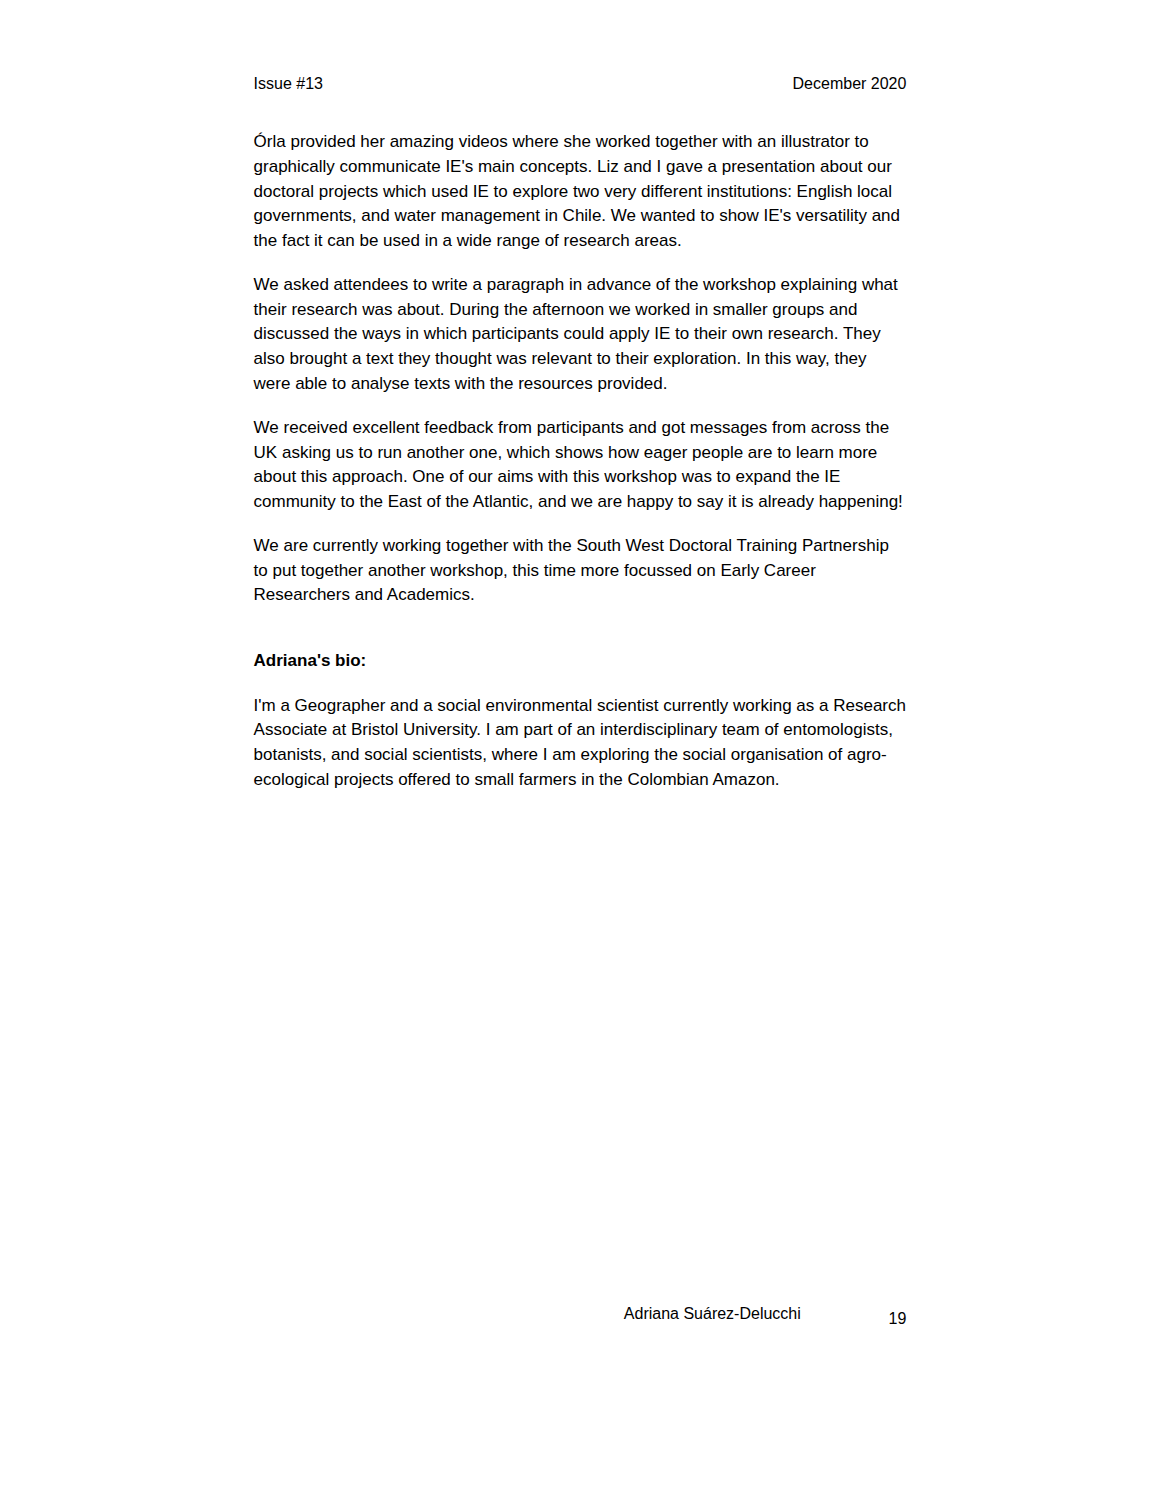Issue #13 December 2020
Órla provided her amazing videos where she worked together with an illustrator to graphically communicate IE's main concepts. Liz and I gave a presentation about our doctoral projects which used IE to explore two very different institutions: English local governments, and water management in Chile. We wanted to show IE's versatility and the fact it can be used in a wide range of research areas.
We asked attendees to write a paragraph in advance of the workshop explaining what their research was about. During the afternoon we worked in smaller groups and discussed the ways in which participants could apply IE to their own research. They also brought a text they thought was relevant to their exploration. In this way, they were able to analyse texts with the resources provided.
We received excellent feedback from participants and got messages from across the UK asking us to run another one, which shows how eager people are to learn more about this approach. One of our aims with this workshop was to expand the IE community to the East of the Atlantic, and we are happy to say it is already happening!
We are currently working together with the South West Doctoral Training Partnership to put together another workshop, this time more focussed on Early Career Researchers and Academics.
Adriana's bio:
I'm a Geographer and a social environmental scientist currently working as a Research Associate at Bristol University. I am part of an interdisciplinary team of entomologists, botanists, and social scientists, where I am exploring the social organisation of agro-ecological projects offered to small farmers in the Colombian Amazon.
Adriana Suárez-Delucchi
19